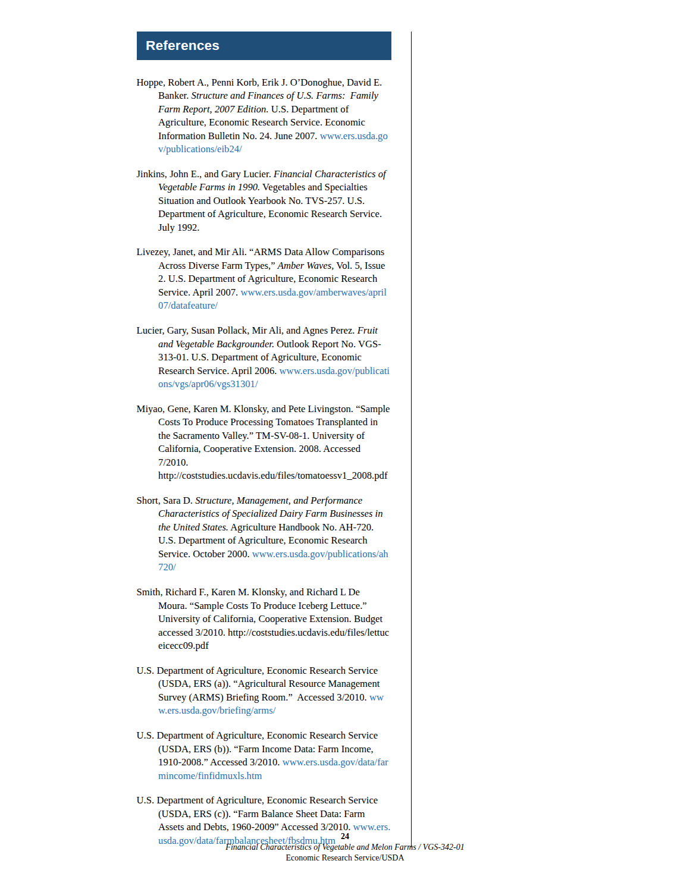References
Hoppe, Robert A., Penni Korb, Erik J. O’Donoghue, David E. Banker. Structure and Finances of U.S. Farms: Family Farm Report, 2007 Edition. U.S. Department of Agriculture, Economic Research Service. Economic Information Bulletin No. 24. June 2007. www.ers.usda.gov/publications/eib24/
Jinkins, John E., and Gary Lucier. Financial Characteristics of Vegetable Farms in 1990. Vegetables and Specialties Situation and Outlook Yearbook No. TVS-257. U.S. Department of Agriculture, Economic Research Service. July 1992.
Livezey, Janet, and Mir Ali. “ARMS Data Allow Comparisons Across Diverse Farm Types,” Amber Waves, Vol. 5, Issue 2. U.S. Department of Agriculture, Economic Research Service. April 2007. www.ers.usda.gov/amberwaves/april07/datafeature/
Lucier, Gary, Susan Pollack, Mir Ali, and Agnes Perez. Fruit and Vegetable Backgrounder. Outlook Report No. VGS-313-01. U.S. Department of Agriculture, Economic Research Service. April 2006. www.ers.usda.gov/publications/vgs/apr06/vgs31301/
Miyao, Gene, Karen M. Klonsky, and Pete Livingston. “Sample Costs To Produce Processing Tomatoes Transplanted in the Sacramento Valley.” TM-SV-08-1. University of California, Cooperative Extension. 2008. Accessed 7/2010.
http://coststudies.ucdavis.edu/files/tomatoessv1_2008.pdf
Short, Sara D. Structure, Management, and Performance Characteristics of Specialized Dairy Farm Businesses in the United States. Agriculture Handbook No. AH-720. U.S. Department of Agriculture, Economic Research Service. October 2000. www.ers.usda.gov/publications/ah720/
Smith, Richard F., Karen M. Klonsky, and Richard L De Moura. “Sample Costs To Produce Iceberg Lettuce.” University of California, Cooperative Extension. Budget accessed 3/2010. http://coststudies.ucdavis.edu/files/lettuceicecc09.pdf
U.S. Department of Agriculture, Economic Research Service (USDA, ERS (a)). “Agricultural Resource Management Survey (ARMS) Briefing Room.” Accessed 3/2010. www.ers.usda.gov/briefing/arms/
U.S. Department of Agriculture, Economic Research Service (USDA, ERS (b)). “Farm Income Data: Farm Income, 1910-2008.” Accessed 3/2010. www.ers.usda.gov/data/farmincome/finfidmuxls.htm
U.S. Department of Agriculture, Economic Research Service (USDA, ERS (c)). “Farm Balance Sheet Data: Farm Assets and Debts, 1960-2009” Accessed 3/2010. www.ers.usda.gov/data/farmbalancesheet/fbsdmu.htm
24
Financial Characteristics of Vegetable and Melon Farms / VGS-342-01
Economic Research Service/USDA